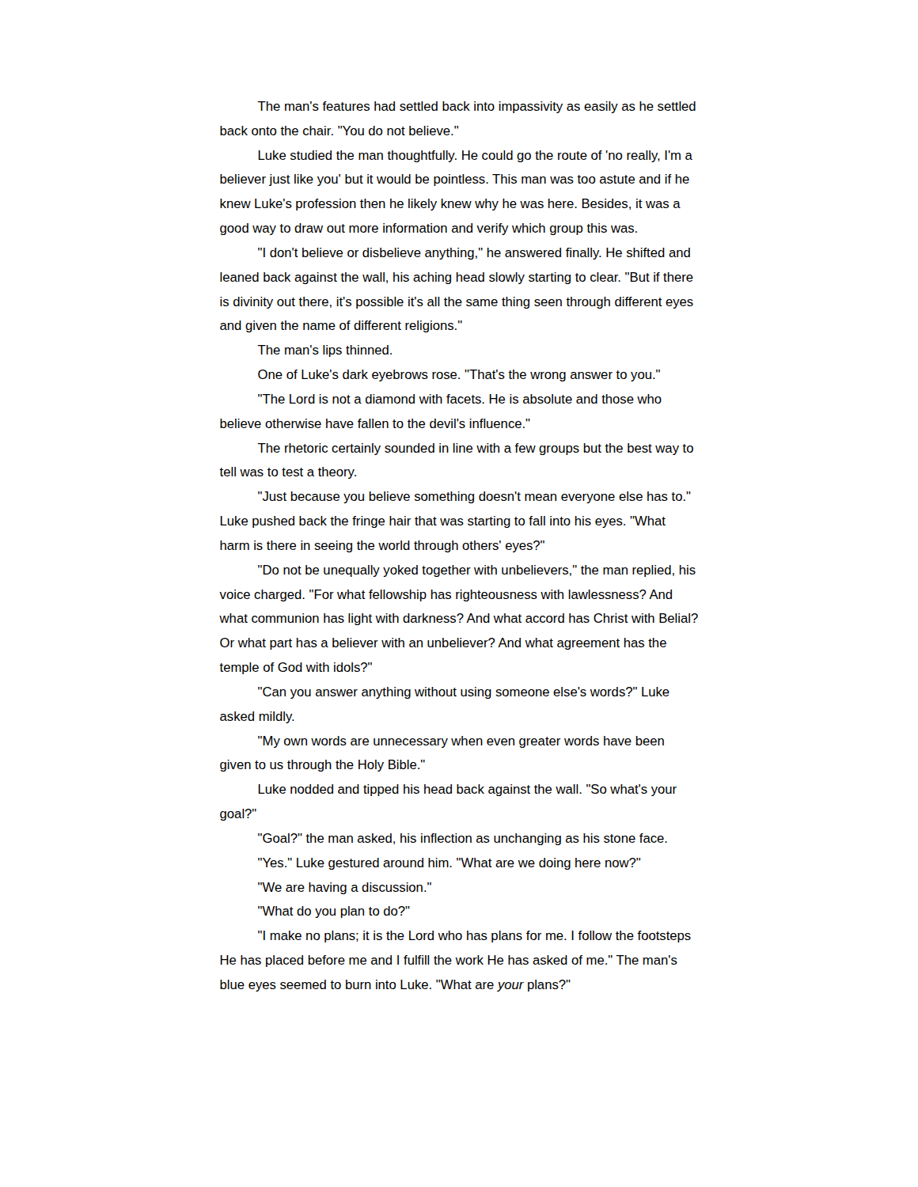The man's features had settled back into impassivity as easily as he settled back onto the chair. "You do not believe."
Luke studied the man thoughtfully. He could go the route of 'no really, I'm a believer just like you' but it would be pointless. This man was too astute and if he knew Luke's profession then he likely knew why he was here. Besides, it was a good way to draw out more information and verify which group this was.
"I don't believe or disbelieve anything," he answered finally. He shifted and leaned back against the wall, his aching head slowly starting to clear. "But if there is divinity out there, it's possible it's all the same thing seen through different eyes and given the name of different religions."
The man's lips thinned.
One of Luke's dark eyebrows rose. "That's the wrong answer to you."
"The Lord is not a diamond with facets. He is absolute and those who believe otherwise have fallen to the devil's influence."
The rhetoric certainly sounded in line with a few groups but the best way to tell was to test a theory.
"Just because you believe something doesn't mean everyone else has to." Luke pushed back the fringe hair that was starting to fall into his eyes. "What harm is there in seeing the world through others' eyes?"
"Do not be unequally yoked together with unbelievers," the man replied, his voice charged. "For what fellowship has righteousness with lawlessness? And what communion has light with darkness? And what accord has Christ with Belial? Or what part has a believer with an unbeliever? And what agreement has the temple of God with idols?"
"Can you answer anything without using someone else's words?" Luke asked mildly.
"My own words are unnecessary when even greater words have been given to us through the Holy Bible."
Luke nodded and tipped his head back against the wall. "So what's your goal?"
"Goal?" the man asked, his inflection as unchanging as his stone face.
"Yes." Luke gestured around him. "What are we doing here now?"
"We are having a discussion."
"What do you plan to do?"
"I make no plans; it is the Lord who has plans for me. I follow the footsteps He has placed before me and I fulfill the work He has asked of me." The man's blue eyes seemed to burn into Luke. "What are your plans?"